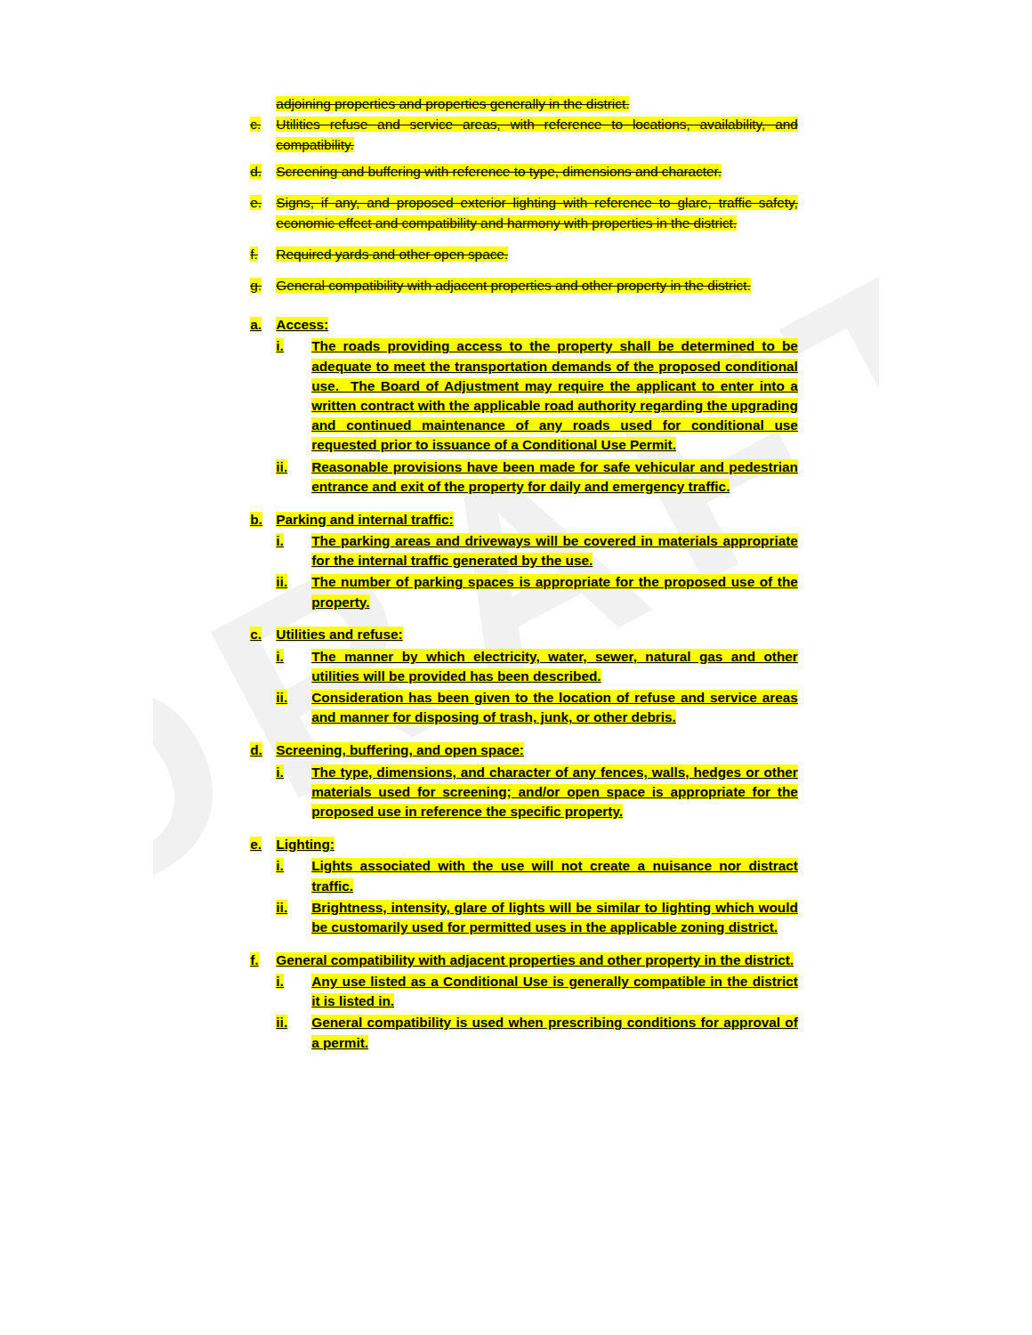DRAFT
adjoining properties and properties generally in the district.
c. Utilities refuse and service areas, with reference to locations, availability, and compatibility.
d. Screening and buffering with reference to type, dimensions and character.
e. Signs, if any, and proposed exterior lighting with reference to glare, traffic safety, economic effect and compatibility and harmony with properties in the district.
f. Required yards and other open space.
g. General compatibility with adjacent properties and other property in the district.
a. Access:
i. The roads providing access to the property shall be determined to be adequate to meet the transportation demands of the proposed conditional use. The Board of Adjustment may require the applicant to enter into a written contract with the applicable road authority regarding the upgrading and continued maintenance of any roads used for conditional use requested prior to issuance of a Conditional Use Permit.
ii. Reasonable provisions have been made for safe vehicular and pedestrian entrance and exit of the property for daily and emergency traffic.
b. Parking and internal traffic:
i. The parking areas and driveways will be covered in materials appropriate for the internal traffic generated by the use.
ii. The number of parking spaces is appropriate for the proposed use of the property.
c. Utilities and refuse:
i. The manner by which electricity, water, sewer, natural gas and other utilities will be provided has been described.
ii. Consideration has been given to the location of refuse and service areas and manner for disposing of trash, junk, or other debris.
d. Screening, buffering, and open space:
i. The type, dimensions, and character of any fences, walls, hedges or other materials used for screening; and/or open space is appropriate for the proposed use in reference the specific property.
e. Lighting:
i. Lights associated with the use will not create a nuisance nor distract traffic.
ii. Brightness, intensity, glare of lights will be similar to lighting which would be customarily used for permitted uses in the applicable zoning district.
f. General compatibility with adjacent properties and other property in the district.
i. Any use listed as a Conditional Use is generally compatible in the district it is listed in.
ii. General compatibility is used when prescribing conditions for approval of a permit.